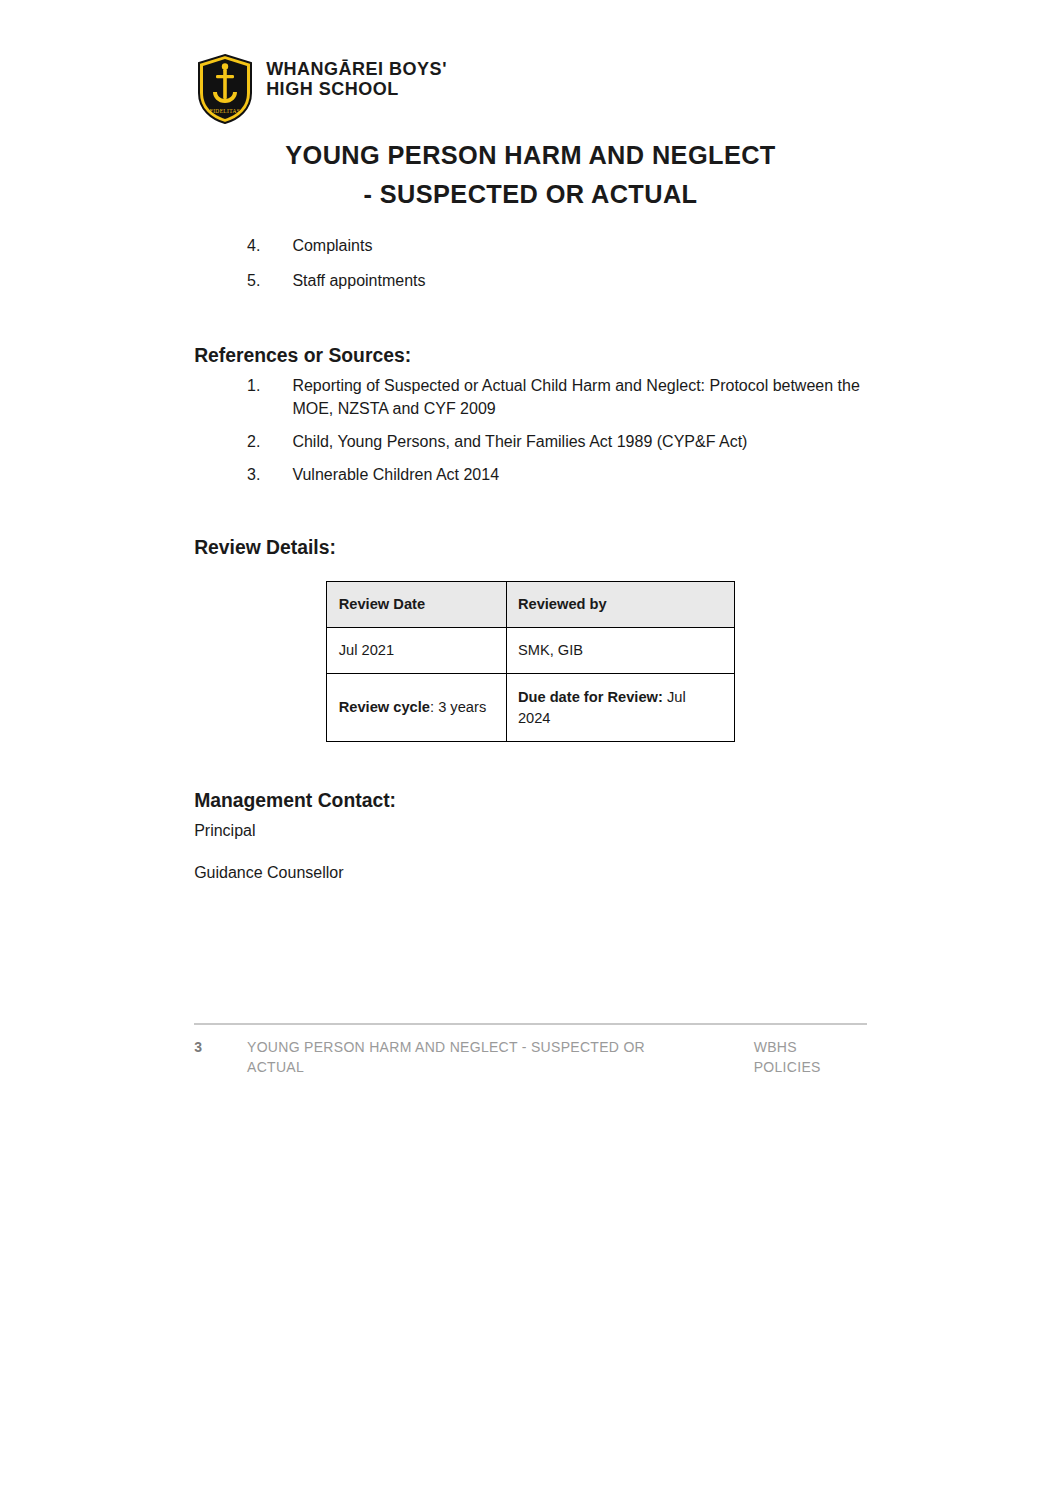FIDELITAS
WHANGĀREI BOYS'
HIGH SCHOOL
YOUNG PERSON HARM AND NEGLECT - SUSPECTED OR ACTUAL
4. Complaints
5. Staff appointments
References or Sources:
1. Reporting of Suspected or Actual Child Harm and Neglect: Protocol between the MOE, NZSTA and CYF 2009
2. Child, Young Persons, and Their Families Act 1989 (CYP&F Act)
3. Vulnerable Children Act 2014
Review Details:
| Review Date | Reviewed by |
| --- | --- |
| Jul 2021 | SMK, GIB |
| Review cycle : 3 years | Due date for Review: Jul 2024 |
Management Contact:
Principal
Guidance Counsellor
3 YOUNG PERSON HARM AND NEGLECT - SUSPECTED OR ACTUAL WBHS POLICIES